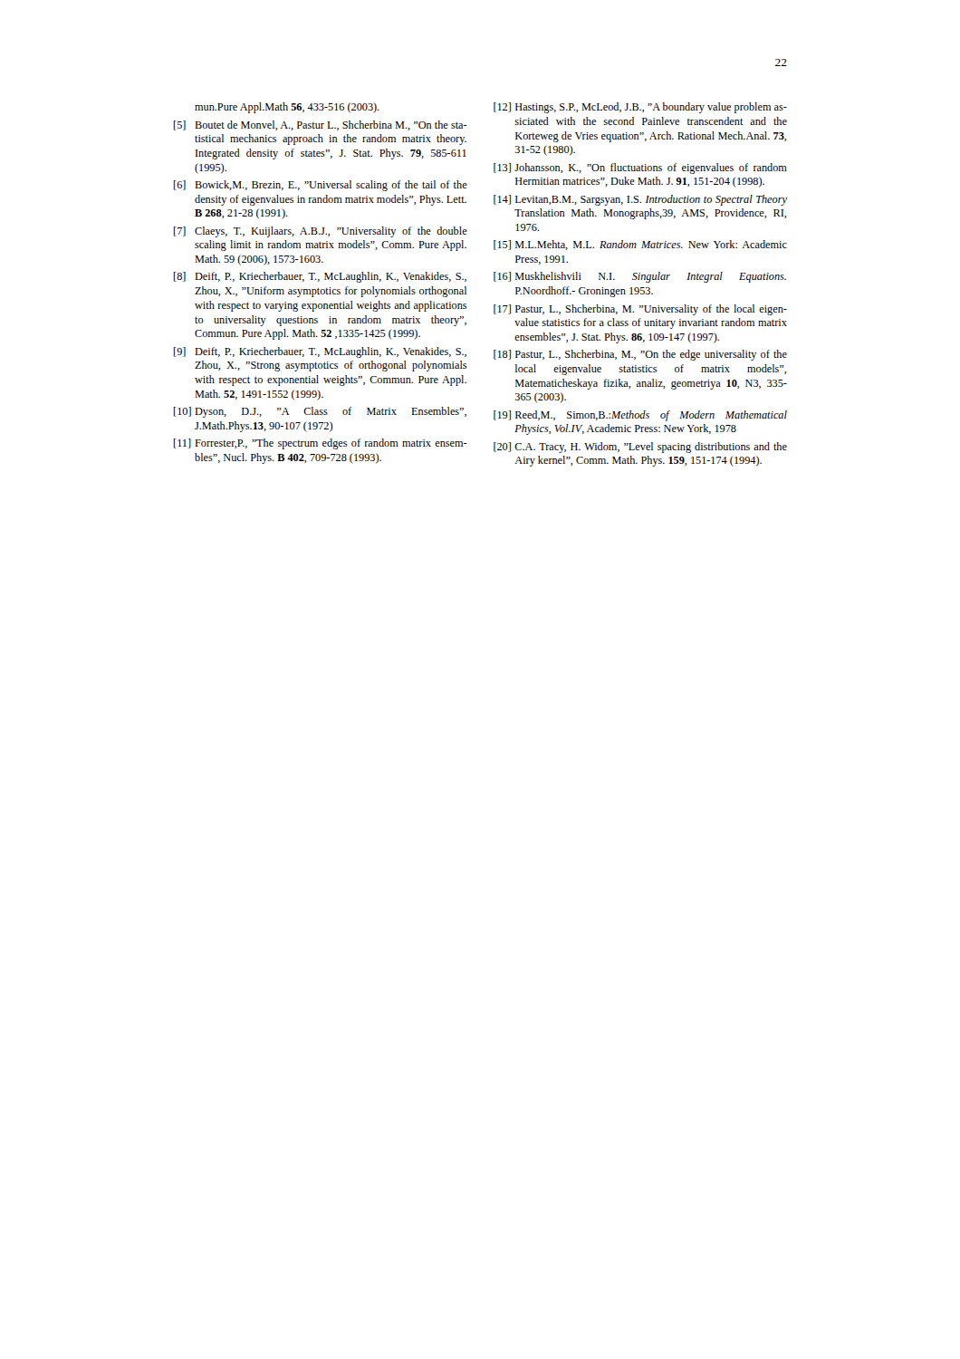22
mun.Pure Appl.Math 56, 433-516 (2003).
[5] Boutet de Monvel, A., Pastur L., Shcherbina M., ”On the statistical mechanics approach in the random matrix theory. Integrated density of states”, J. Stat. Phys. 79, 585-611 (1995).
[6] Bowick,M., Brezin, E., ”Universal scaling of the tail of the density of eigenvalues in random matrix models”, Phys. Lett. B 268, 21-28 (1991).
[7] Claeys, T., Kuijlaars, A.B.J., ”Universality of the double scaling limit in random matrix models”, Comm. Pure Appl. Math. 59 (2006), 1573-1603.
[8] Deift, P., Kriecherbauer, T., McLaughlin, K., Venakides, S., Zhou, X., ”Uniform asymptotics for polynomials orthogonal with respect to varying exponential weights and applications to universality questions in random matrix theory”, Commun. Pure Appl. Math. 52 ,1335-1425 (1999).
[9] Deift, P., Kriecherbauer, T., McLaughlin, K., Venakides, S., Zhou, X., ”Strong asymptotics of orthogonal polynomials with respect to exponential weights”, Commun. Pure Appl. Math. 52, 1491-1552 (1999).
[10] Dyson, D.J., ”A Class of Matrix Ensembles”, J.Math.Phys.13, 90-107 (1972)
[11] Forrester,P., ”The spectrum edges of random matrix ensembles”, Nucl. Phys. B 402, 709-728 (1993).
[12] Hastings, S.P., McLeod, J.B., ”A boundary value problem assiciated with the second Painleve transcendent and the Korteweg de Vries equation”, Arch. Rational Mech.Anal. 73, 31-52 (1980).
[13] Johansson, K., ”On fluctuations of eigenvalues of random Hermitian matrices”, Duke Math. J. 91, 151-204 (1998).
[14] Levitan,B.M., Sargsyan, I.S. Introduction to Spectral Theory Translation Math. Monographs,39, AMS, Providence, RI, 1976.
[15] M.L.Mehta, M.L. Random Matrices. New York: Academic Press, 1991.
[16] Muskhelishvili N.I. Singular Integral Equations. P.Noordhoff.- Groningen 1953.
[17] Pastur, L., Shcherbina, M. ”Universality of the local eigenvalue statistics for a class of unitary invariant random matrix ensembles”, J. Stat. Phys. 86, 109-147 (1997).
[18] Pastur, L., Shcherbina, M., ”On the edge universality of the local eigenvalue statistics of matrix models”, Matematicheskaya fizika, analiz, geometriya 10, N3, 335-365 (2003).
[19] Reed,M., Simon,B.:Methods of Modern Mathematical Physics, Vol.IV, Academic Press: New York, 1978
[20] C.A. Tracy, H. Widom, ”Level spacing distributions and the Airy kernel”, Comm. Math. Phys. 159, 151-174 (1994).